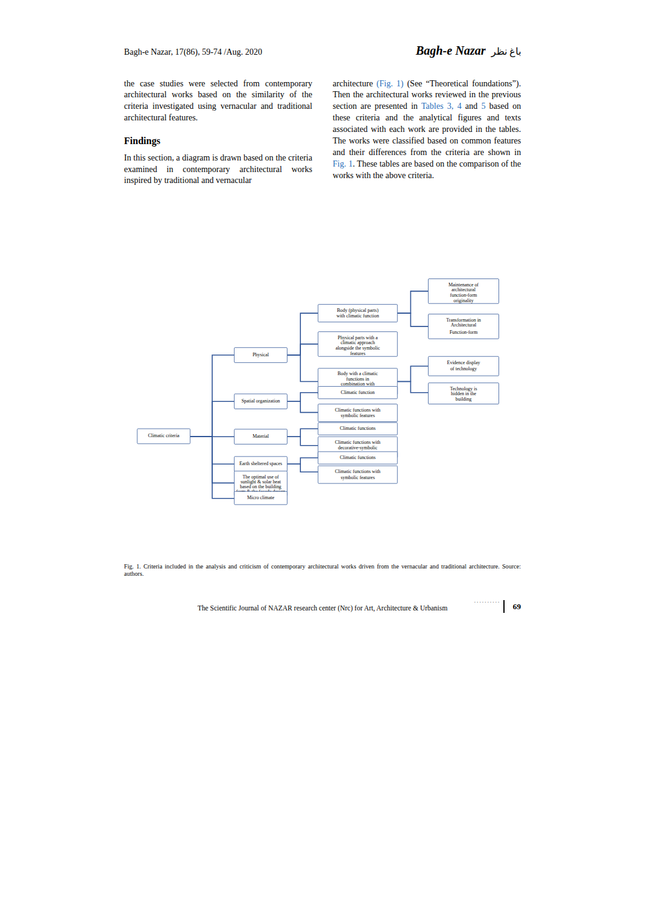Bagh-e Nazar, 17(86), 59-74 /Aug. 2020
Bagh-e Nazar باغ نظر
the case studies were selected from contemporary architectural works based on the similarity of the criteria investigated using vernacular and traditional architectural features.
Findings
In this section, a diagram is drawn based on the criteria examined in contemporary architectural works inspired by traditional and vernacular
architecture (Fig. 1) (See “Theoretical foundations”). Then the architectural works reviewed in the previous section are presented in Tables 3, 4 and 5 based on these criteria and the analytical figures and texts associated with each work are provided in the tables. The works were classified based on common features and their differences from the criteria are shown in Fig. 1. These tables are based on the comparison of the works with the above criteria.
Climatic criteria Physical Spatial organization Material Earth sheltered spaces The optimal use of sunlight & solar heat based on the building form & the facade design Micro climate Body (physical parts) with climatic function Physical parts with a climatic approach alongside the symbolic features Body with a climatic functions in combination with advanced technology Maintenance of architectural function-form originality Transformation in Architectural Function-form Evidence display of technology Technology is hidden in the building Climatic function Climatic functions with symbolic features Climatic functions Climatic functions with decorative-symbolic role Climatic functions Climatic functions with symbolic features
Fig. 1. Criteria included in the analysis and criticism of contemporary architectural works driven from the vernacular and traditional architecture. Source: authors.
..........
The Scientific Journal of NAZAR research center (Nrc) for Art, Architecture & Urbanism
69